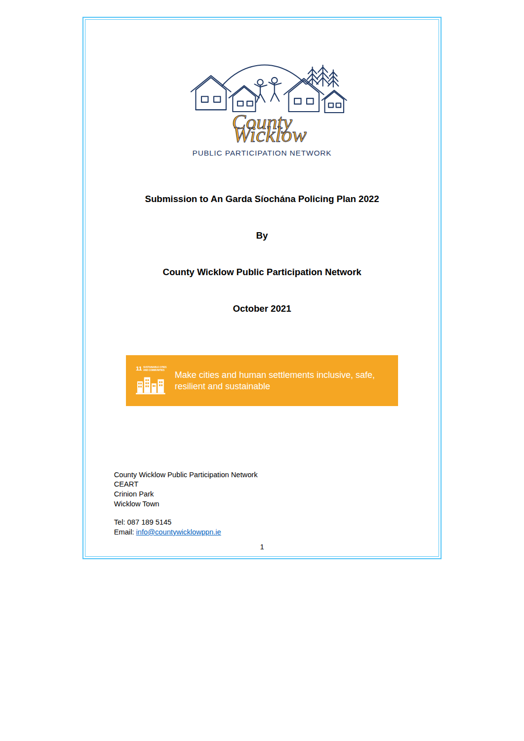County Wicklow
PUBLIC PARTICIPATION NETWORK
Submission to An Garda Síochána Policing Plan 2022
By
County Wicklow Public Participation Network
October 2021
11 SUSTAINABLE CITIES AND COMMUNITIES
Make cities and human settlements inclusive, safe,
resilient and sustainable
County Wicklow Public Participation Network
CEART
Crinion Park
Wicklow Town
Tel: 087 189 5145
Email: info@countywicklowppn.ie
1